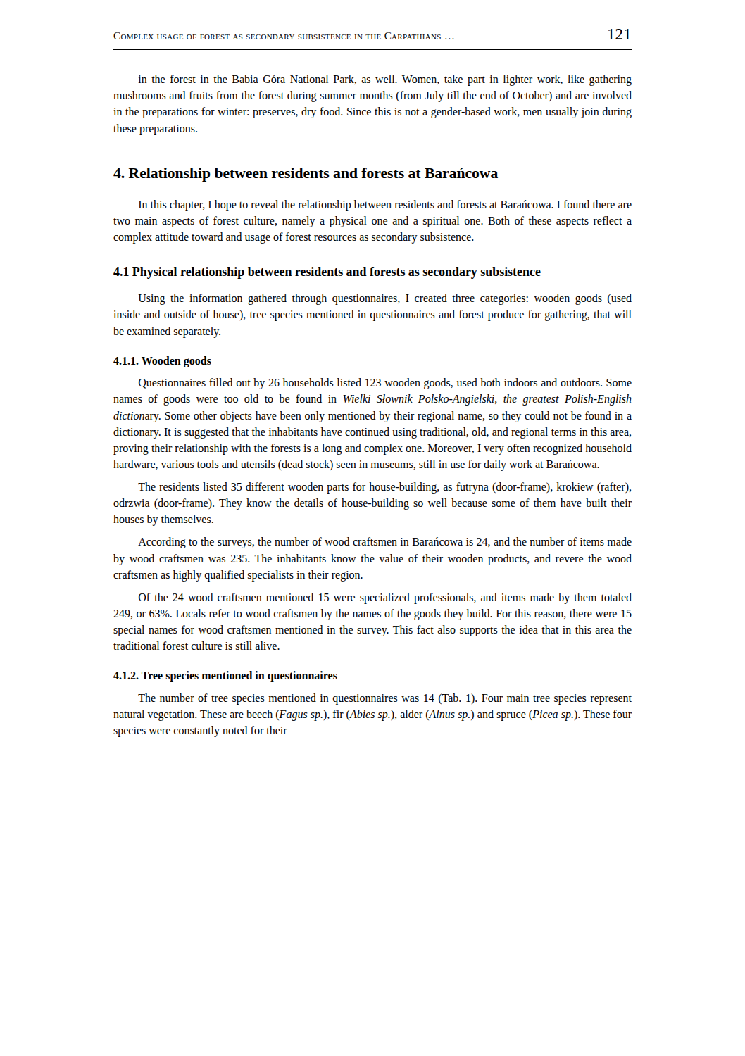Complex usage of forest as secondary subsistence in the Carpathians … 121
in the forest in the Babia Góra National Park, as well. Women, take part in lighter work, like gathering mushrooms and fruits from the forest during summer months (from July till the end of October) and are involved in the preparations for winter: preserves, dry food. Since this is not a gender-based work, men usually join during these preparations.
4. Relationship between residents and forests at Barańcowa
In this chapter, I hope to reveal the relationship between residents and forests at Barańcowa. I found there are two main aspects of forest culture, namely a physical one and a spiritual one. Both of these aspects reflect a complex attitude toward and usage of forest resources as secondary subsistence.
4.1 Physical relationship between residents and forests as secondary subsistence
Using the information gathered through questionnaires, I created three categories: wooden goods (used inside and outside of house), tree species mentioned in questionnaires and forest produce for gathering, that will be examined separately.
4.1.1. Wooden goods
Questionnaires filled out by 26 households listed 123 wooden goods, used both indoors and outdoors. Some names of goods were too old to be found in Wielki Słownik Polsko-Angielski, the greatest Polish-English dictionary. Some other objects have been only mentioned by their regional name, so they could not be found in a dictionary. It is suggested that the inhabitants have continued using traditional, old, and regional terms in this area, proving their relationship with the forests is a long and complex one. Moreover, I very often recognized household hardware, various tools and utensils (dead stock) seen in museums, still in use for daily work at Barańcowa.
The residents listed 35 different wooden parts for house-building, as futryna (door-frame), krokiew (rafter), odrzwia (door-frame). They know the details of house-building so well because some of them have built their houses by themselves.
According to the surveys, the number of wood craftsmen in Barańcowa is 24, and the number of items made by wood craftsmen was 235. The inhabitants know the value of their wooden products, and revere the wood craftsmen as highly qualified specialists in their region.
Of the 24 wood craftsmen mentioned 15 were specialized professionals, and items made by them totaled 249, or 63%. Locals refer to wood craftsmen by the names of the goods they build. For this reason, there were 15 special names for wood craftsmen mentioned in the survey. This fact also supports the idea that in this area the traditional forest culture is still alive.
4.1.2. Tree species mentioned in questionnaires
The number of tree species mentioned in questionnaires was 14 (Tab. 1). Four main tree species represent natural vegetation. These are beech (Fagus sp.), fir (Abies sp.), alder (Alnus sp.) and spruce (Picea sp.). These four species were constantly noted for their